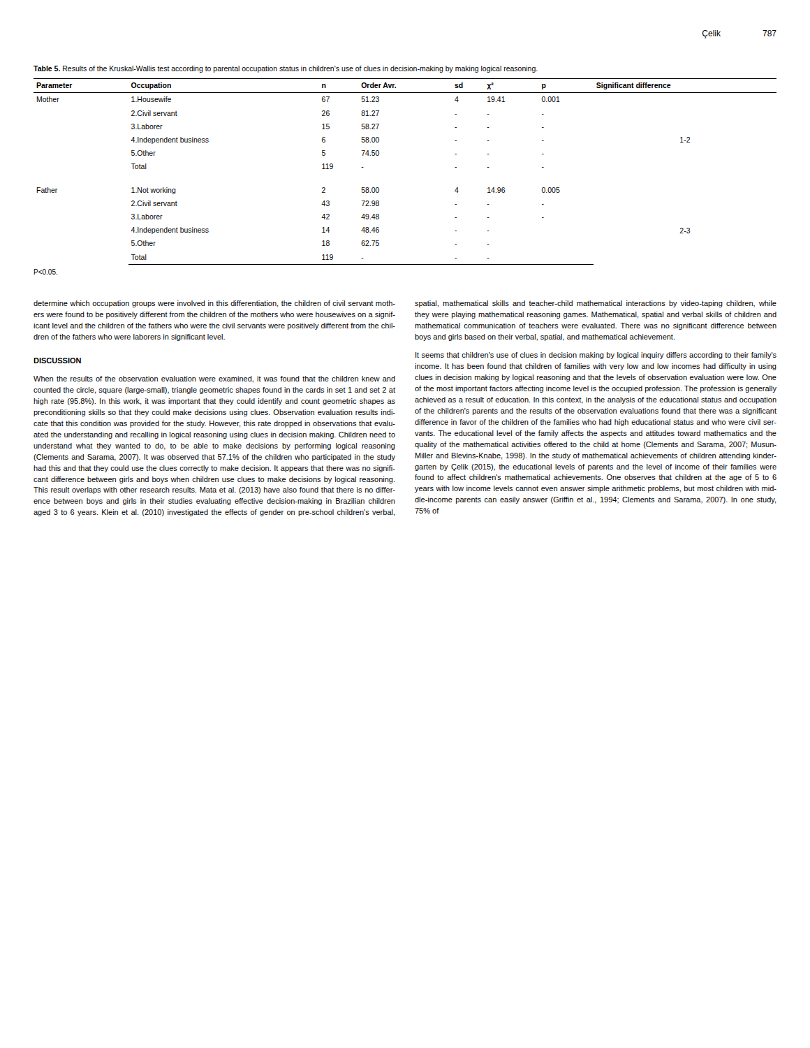Çelik 787
Table 5. Results of the Kruskal-Wallis test according to parental occupation status in children's use of clues in decision-making by making logical reasoning.
| Parameter | Occupation | n | Order Avr. | sd | χ² | p | Significant difference |
| --- | --- | --- | --- | --- | --- | --- | --- |
| Mother | 1.Housewife | 67 | 51.23 | 4 | 19.41 | 0.001 | |
| 2.Civil servant | 26 | 81.27 | - | - | - | 1-2 |
| 3.Laborer | 15 | 58.27 | - | - | - |
| 4.Independent business | 6 | 58.00 | - | - | - |
| 5.Other | 5 | 74.50 | - | - | - |
| Total | 119 | - | - | - | - |
| Father | 1.Not working | 2 | 58.00 | 4 | 14.96 | 0.005 | |
| 2.Civil servant | 43 | 72.98 | - | - | - | 2-3 |
| 3.Laborer | 42 | 49.48 | - | - | - |
| 4.Independent business | 14 | 48.46 | - | - | |
| 5.Other | 18 | 62.75 | - | - | |
| Total | 119 | - | - | - | |
P<0.05.
determine which occupation groups were involved in this differentiation, the children of civil servant mothers were found to be positively different from the children of the mothers who were housewives on a significant level and the children of the fathers who were the civil servants were positively different from the children of the fathers who were laborers in significant level.
Discussion
When the results of the observation evaluation were examined, it was found that the children knew and counted the circle, square (large-small), triangle geometric shapes found in the cards in set 1 and set 2 at high rate (95.8%). In this work, it was important that they could identify and count geometric shapes as preconditioning skills so that they could make decisions using clues. Observation evaluation results indicate that this condition was provided for the study. However, this rate dropped in observations that evaluated the understanding and recalling in logical reasoning using clues in decision making. Children need to understand what they wanted to do, to be able to make decisions by performing logical reasoning (Clements and Sarama, 2007). It was observed that 57.1% of the children who participated in the study had this and that they could use the clues correctly to make decision. It appears that there was no significant difference between girls and boys when children use clues to make decisions by logical reasoning. This result overlaps with other research results. Mata et al. (2013) have also found that there is no difference between boys and girls in their studies evaluating effective decision-making in Brazilian children aged 3 to 6 years. Klein et al. (2010) investigated the effects of gender on pre-school children's verbal, spatial, mathematical skills and teacher-child mathematical interactions by video-taping children, while they were playing mathematical reasoning games. Mathematical, spatial and verbal skills of children and mathematical communication of teachers were evaluated. There was no significant difference between boys and girls based on their verbal, spatial, and mathematical achievement.
It seems that children's use of clues in decision making by logical inquiry differs according to their family's income. It has been found that children of families with very low and low incomes had difficulty in using clues in decision making by logical reasoning and that the levels of observation evaluation were low. One of the most important factors affecting income level is the occupied profession. The profession is generally achieved as a result of education. In this context, in the analysis of the educational status and occupation of the children's parents and the results of the observation evaluations found that there was a significant difference in favor of the children of the families who had high educational status and who were civil servants. The educational level of the family affects the aspects and attitudes toward mathematics and the quality of the mathematical activities offered to the child at home (Clements and Sarama, 2007; Musun-Miller and Blevins-Knabe, 1998). In the study of mathematical achievements of children attending kindergarten by Çelik (2015), the educational levels of parents and the level of income of their families were found to affect children's mathematical achievements. One observes that children at the age of 5 to 6 years with low income levels cannot even answer simple arithmetic problems, but most children with middle-income parents can easily answer (Griffin et al., 1994; Clements and Sarama, 2007). In one study, 75% of